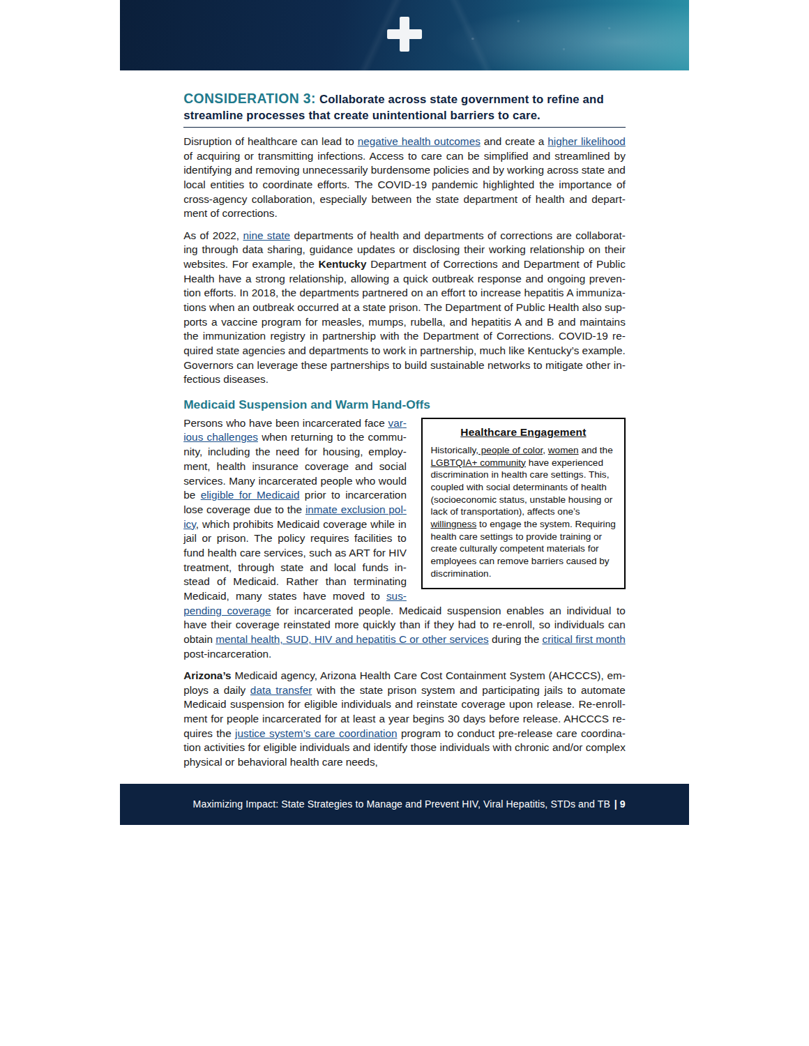CONSIDERATION 3: Collaborate across state government to refine and streamline processes that create unintentional barriers to care.
Disruption of healthcare can lead to negative health outcomes and create a higher likelihood of acquiring or transmitting infections. Access to care can be simplified and streamlined by identifying and removing unnecessarily burdensome policies and by working across state and local entities to coordinate efforts. The COVID-19 pandemic highlighted the importance of cross-agency collaboration, especially between the state department of health and department of corrections.
As of 2022, nine state departments of health and departments of corrections are collaborating through data sharing, guidance updates or disclosing their working relationship on their websites. For example, the Kentucky Department of Corrections and Department of Public Health have a strong relationship, allowing a quick outbreak response and ongoing prevention efforts. In 2018, the departments partnered on an effort to increase hepatitis A immunizations when an outbreak occurred at a state prison. The Department of Public Health also supports a vaccine program for measles, mumps, rubella, and hepatitis A and B and maintains the immunization registry in partnership with the Department of Corrections. COVID-19 required state agencies and departments to work in partnership, much like Kentucky’s example. Governors can leverage these partnerships to build sustainable networks to mitigate other infectious diseases.
Medicaid Suspension and Warm Hand-Offs
Healthcare Engagement
Historically, people of color, women and the LGBTQIA+ community have experienced discrimination in health care settings. This, coupled with social determinants of health (socioeconomic status, unstable housing or lack of transportation), affects one’s willingness to engage the system. Requiring health care settings to provide training or create culturally competent materials for employees can remove barriers caused by discrimination.
Persons who have been incarcerated face various challenges when returning to the community, including the need for housing, employment, health insurance coverage and social services. Many incarcerated people who would be eligible for Medicaid prior to incarceration lose coverage due to the inmate exclusion policy, which prohibits Medicaid coverage while in jail or prison. The policy requires facilities to fund health care services, such as ART for HIV treatment, through state and local funds instead of Medicaid. Rather than terminating Medicaid, many states have moved to suspending coverage for incarcerated people. Medicaid suspension enables an individual to have their coverage reinstated more quickly than if they had to re-enroll, so individuals can obtain mental health, SUD, HIV and hepatitis C or other services during the critical first month post-incarceration.
Arizona’s Medicaid agency, Arizona Health Care Cost Containment System (AHCCCS), employs a daily data transfer with the state prison system and participating jails to automate Medicaid suspension for eligible individuals and reinstate coverage upon release. Re-enrollment for people incarcerated for at least a year begins 30 days before release. AHCCCS requires the justice system’s care coordination program to conduct pre-release care coordination activities for eligible individuals and identify those individuals with chronic and/or complex physical or behavioral health care needs,
Maximizing Impact: State Strategies to Manage and Prevent HIV, Viral Hepatitis, STDs and TB | 9